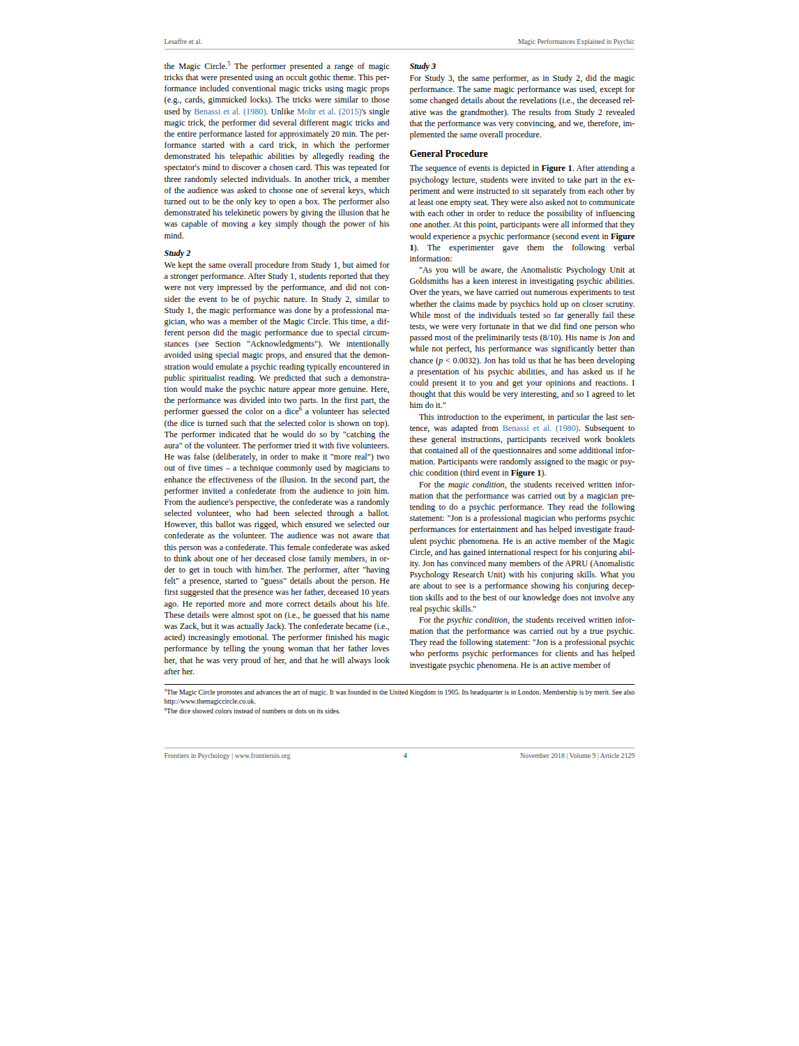Lesaffre et al.
Magic Performances Explained in Psychic
the Magic Circle.5 The performer presented a range of magic tricks that were presented using an occult gothic theme. This performance included conventional magic tricks using magic props (e.g., cards, gimmicked locks). The tricks were similar to those used by Benassi et al. (1980). Unlike Mohr et al. (2015)'s single magic trick, the performer did several different magic tricks and the entire performance lasted for approximately 20 min. The performance started with a card trick, in which the performer demonstrated his telepathic abilities by allegedly reading the spectator's mind to discover a chosen card. This was repeated for three randomly selected individuals. In another trick, a member of the audience was asked to choose one of several keys, which turned out to be the only key to open a box. The performer also demonstrated his telekinetic powers by giving the illusion that he was capable of moving a key simply though the power of his mind.
Study 2
We kept the same overall procedure from Study 1, but aimed for a stronger performance. After Study 1, students reported that they were not very impressed by the performance, and did not consider the event to be of psychic nature. In Study 2, similar to Study 1, the magic performance was done by a professional magician, who was a member of the Magic Circle. This time, a different person did the magic performance due to special circumstances (see Section "Acknowledgments"). We intentionally avoided using special magic props, and ensured that the demonstration would emulate a psychic reading typically encountered in public spiritualist reading. We predicted that such a demonstration would make the psychic nature appear more genuine. Here, the performance was divided into two parts. In the first part, the performer guessed the color on a dice6 a volunteer has selected (the dice is turned such that the selected color is shown on top). The performer indicated that he would do so by "catching the aura" of the volunteer. The performer tried it with five volunteers. He was false (deliberately, in order to make it "more real") two out of five times – a technique commonly used by magicians to enhance the effectiveness of the illusion. In the second part, the performer invited a confederate from the audience to join him. From the audience's perspective, the confederate was a randomly selected volunteer, who had been selected through a ballot. However, this ballot was rigged, which ensured we selected our confederate as the volunteer. The audience was not aware that this person was a confederate. This female confederate was asked to think about one of her deceased close family members, in order to get in touch with him/her. The performer, after "having felt" a presence, started to "guess" details about the person. He first suggested that the presence was her father, deceased 10 years ago. He reported more and more correct details about his life. These details were almost spot on (i.e., he guessed that his name was Zack, but it was actually Jack). The confederate became (i.e., acted) increasingly emotional. The performer finished his magic performance by telling the young woman that her father loves her, that he was very proud of her, and that he will always look after her.
Study 3
For Study 3, the same performer, as in Study 2, did the magic performance. The same magic performance was used, except for some changed details about the revelations (i.e., the deceased relative was the grandmother). The results from Study 2 revealed that the performance was very convincing, and we, therefore, implemented the same overall procedure.
General Procedure
The sequence of events is depicted in Figure 1. After attending a psychology lecture, students were invited to take part in the experiment and were instructed to sit separately from each other by at least one empty seat. They were also asked not to communicate with each other in order to reduce the possibility of influencing one another. At this point, participants were all informed that they would experience a psychic performance (second event in Figure 1). The experimenter gave them the following verbal information:
"As you will be aware, the Anomalistic Psychology Unit at Goldsmiths has a keen interest in investigating psychic abilities. Over the years, we have carried out numerous experiments to test whether the claims made by psychics hold up on closer scrutiny. While most of the individuals tested so far generally fail these tests, we were very fortunate in that we did find one person who passed most of the preliminarily tests (8/10). His name is Jon and while not perfect, his performance was significantly better than chance (p < 0.0032). Jon has told us that he has been developing a presentation of his psychic abilities, and has asked us if he could present it to you and get your opinions and reactions. I thought that this would be very interesting, and so I agreed to let him do it."
This introduction to the experiment, in particular the last sentence, was adapted from Benassi et al. (1980). Subsequent to these general instructions, participants received work booklets that contained all of the questionnaires and some additional information. Participants were randomly assigned to the magic or psychic condition (third event in Figure 1).
For the magic condition, the students received written information that the performance was carried out by a magician pretending to do a psychic performance. They read the following statement: "Jon is a professional magician who performs psychic performances for entertainment and has helped investigate fraudulent psychic phenomena. He is an active member of the Magic Circle, and has gained international respect for his conjuring ability. Jon has convinced many members of the APRU (Anomalistic Psychology Research Unit) with his conjuring skills. What you are about to see is a performance showing his conjuring deception skills and to the best of our knowledge does not involve any real psychic skills."
For the psychic condition, the students received written information that the performance was carried out by a true psychic. They read the following statement: "Jon is a professional psychic who performs psychic performances for clients and has helped investigate psychic phenomena. He is an active member of
5The Magic Circle promotes and advances the art of magic. It was founded in the United Kingdom in 1905. Its headquarter is in London. Membership is by merit. See also http://www.themagiccircle.co.uk.
6The dice showed colors instead of numbers or dots on its sides.
Frontiers in Psychology | www.frontiersin.org
4
November 2018 | Volume 9 | Article 2129